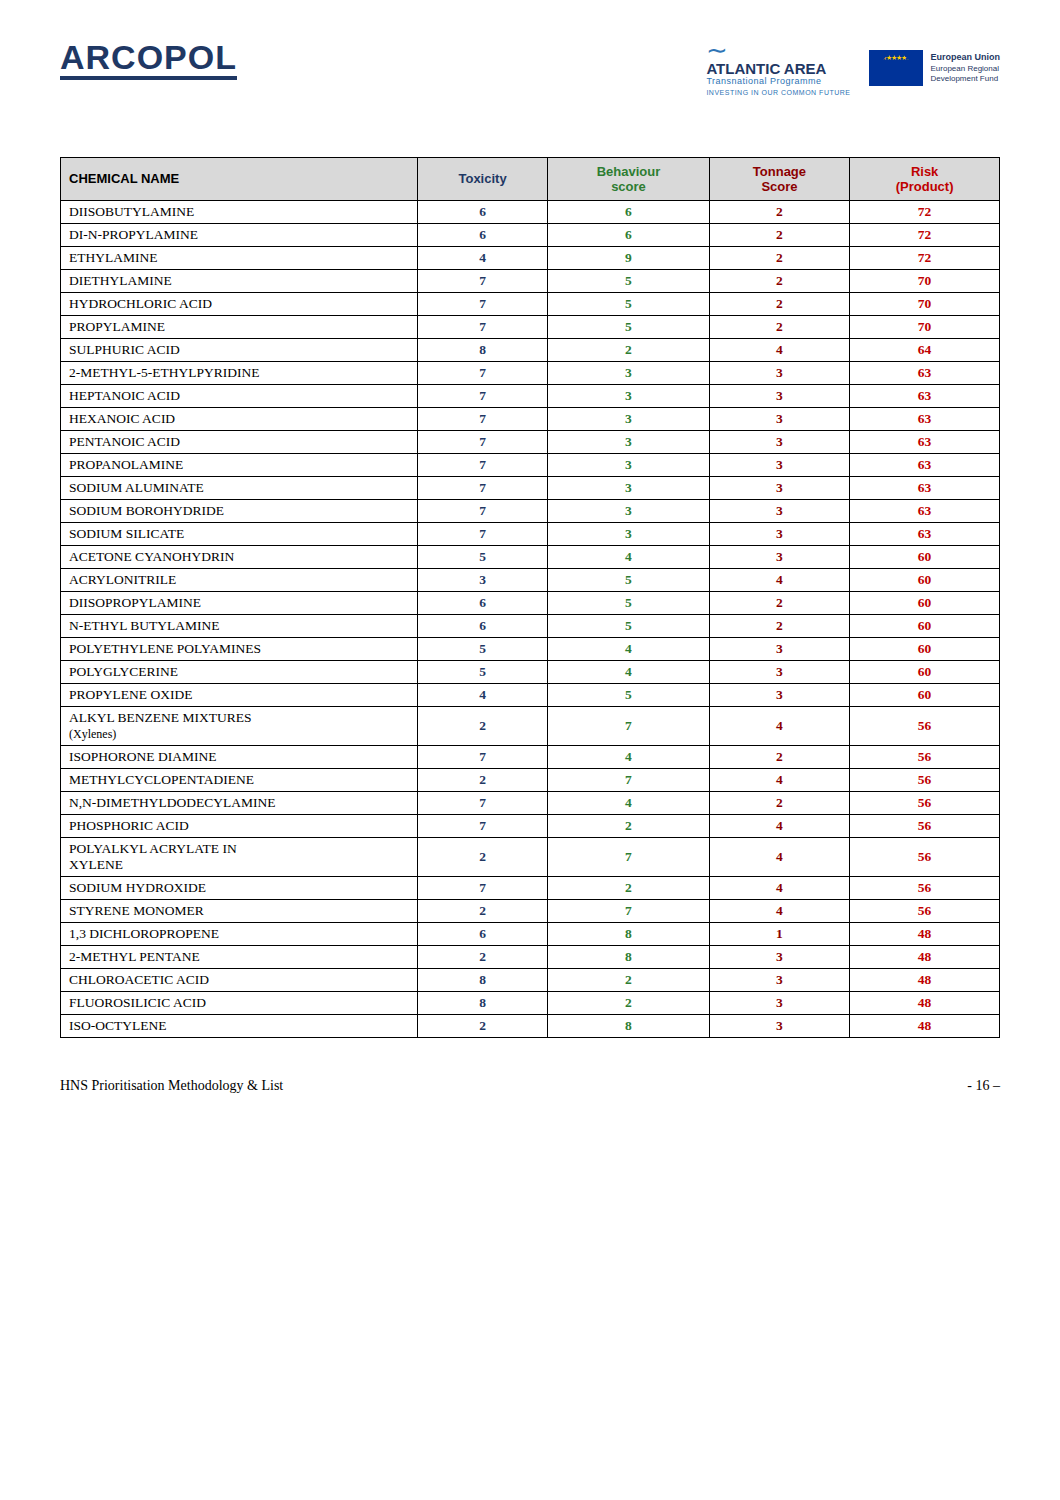ARCOPOL
∼
ATLANTIC AREA
Transnational Programme
INVESTING IN OUR COMMON FUTURE
European Union European Regional
Development Fund
| CHEMICAL NAME | Toxicity | Behaviour score | Tonnage Score | Risk (Product) |
| --- | --- | --- | --- | --- |
| DIISOBUTYLAMINE | 6 | 6 | 2 | 72 |
| DI-N-PROPYLAMINE | 6 | 6 | 2 | 72 |
| ETHYLAMINE | 4 | 9 | 2 | 72 |
| DIETHYLAMINE | 7 | 5 | 2 | 70 |
| HYDROCHLORIC ACID | 7 | 5 | 2 | 70 |
| PROPYLAMINE | 7 | 5 | 2 | 70 |
| SULPHURIC ACID | 8 | 2 | 4 | 64 |
| 2-METHYL-5-ETHYLPYRIDINE | 7 | 3 | 3 | 63 |
| HEPTANOIC ACID | 7 | 3 | 3 | 63 |
| HEXANOIC ACID | 7 | 3 | 3 | 63 |
| PENTANOIC ACID | 7 | 3 | 3 | 63 |
| PROPANOLAMINE | 7 | 3 | 3 | 63 |
| SODIUM ALUMINATE | 7 | 3 | 3 | 63 |
| SODIUM BOROHYDRIDE | 7 | 3 | 3 | 63 |
| SODIUM SILICATE | 7 | 3 | 3 | 63 |
| ACETONE CYANOHYDRIN | 5 | 4 | 3 | 60 |
| ACRYLONITRILE | 3 | 5 | 4 | 60 |
| DIISOPROPYLAMINE | 6 | 5 | 2 | 60 |
| N-ETHYL BUTYLAMINE | 6 | 5 | 2 | 60 |
| POLYETHYLENE POLYAMINES | 5 | 4 | 3 | 60 |
| POLYGLYCERINE | 5 | 4 | 3 | 60 |
| PROPYLENE OXIDE | 4 | 5 | 3 | 60 |
| ALKYL BENZENE MIXTURES (Xylenes) | 2 | 7 | 4 | 56 |
| ISOPHORONE DIAMINE | 7 | 4 | 2 | 56 |
| METHYLCYCLOPENTADIENE | 2 | 7 | 4 | 56 |
| N,N-DIMETHYLDODECYLAMINE | 7 | 4 | 2 | 56 |
| PHOSPHORIC ACID | 7 | 2 | 4 | 56 |
| POLYALKYL ACRYLATE IN XYLENE | 2 | 7 | 4 | 56 |
| SODIUM HYDROXIDE | 7 | 2 | 4 | 56 |
| STYRENE MONOMER | 2 | 7 | 4 | 56 |
| 1,3 DICHLOROPROPENE | 6 | 8 | 1 | 48 |
| 2-METHYL PENTANE | 2 | 8 | 3 | 48 |
| CHLOROACETIC ACID | 8 | 2 | 3 | 48 |
| FLUOROSILICIC ACID | 8 | 2 | 3 | 48 |
| ISO-OCTYLENE | 2 | 8 | 3 | 48 |
HNS Prioritisation Methodology & List
- 16 –